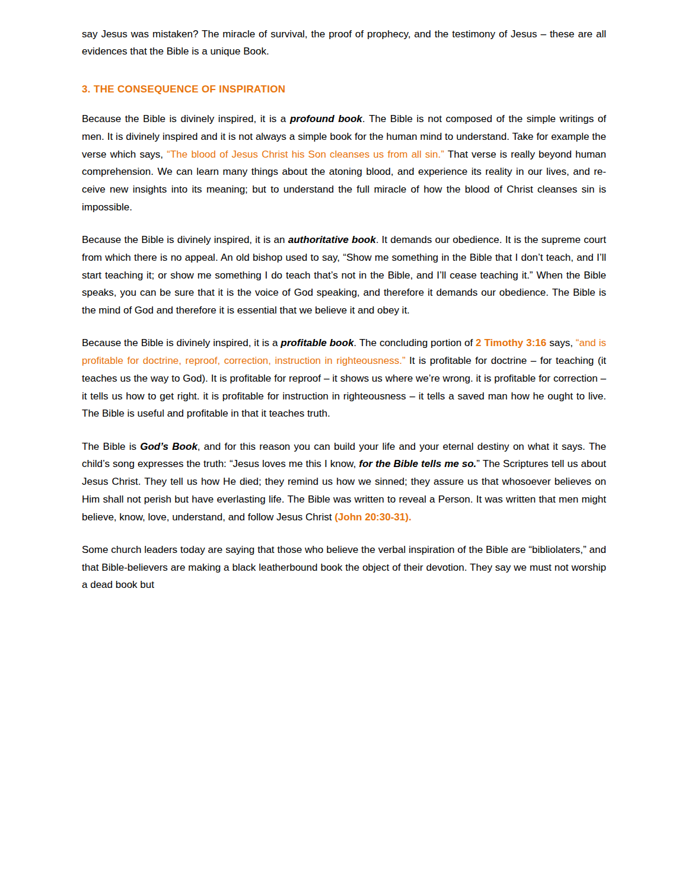say Jesus was mistaken? The miracle of survival, the proof of prophecy, and the testimony of Jesus – these are all evidences that the Bible is a unique Book.
3. THE CONSEQUENCE OF INSPIRATION
Because the Bible is divinely inspired, it is a profound book. The Bible is not composed of the simple writings of men. It is divinely inspired and it is not always a simple book for the human mind to understand. Take for example the verse which says, “The blood of Jesus Christ his Son cleanses us from all sin.” That verse is really beyond human comprehension. We can learn many things about the atoning blood, and experience its reality in our lives, and receive new insights into its meaning; but to understand the full miracle of how the blood of Christ cleanses sin is impossible.
Because the Bible is divinely inspired, it is an authoritative book. It demands our obedience. It is the supreme court from which there is no appeal. An old bishop used to say, “Show me something in the Bible that I don’t teach, and I’ll start teaching it; or show me something I do teach that’s not in the Bible, and I’ll cease teaching it.” When the Bible speaks, you can be sure that it is the voice of God speaking, and therefore it demands our obedience. The Bible is the mind of God and therefore it is essential that we believe it and obey it.
Because the Bible is divinely inspired, it is a profitable book. The concluding portion of 2 Timothy 3:16 says, “and is profitable for doctrine, reproof, correction, instruction in righteousness.” It is profitable for doctrine – for teaching (it teaches us the way to God). It is profitable for reproof – it shows us where we’re wrong. it is profitable for correction – it tells us how to get right. it is profitable for instruction in righteousness – it tells a saved man how he ought to live. The Bible is useful and profitable in that it teaches truth.
The Bible is God’s Book, and for this reason you can build your life and your eternal destiny on what it says. The child’s song expresses the truth: “Jesus loves me this I know, for the Bible tells me so.” The Scriptures tell us about Jesus Christ. They tell us how He died; they remind us how we sinned; they assure us that whosoever believes on Him shall not perish but have everlasting life. The Bible was written to reveal a Person. It was written that men might believe, know, love, understand, and follow Jesus Christ (John 20:30-31).
Some church leaders today are saying that those who believe the verbal inspiration of the Bible are “bibliolaters,” and that Bible-believers are making a black leatherbound book the object of their devotion. They say we must not worship a dead book but